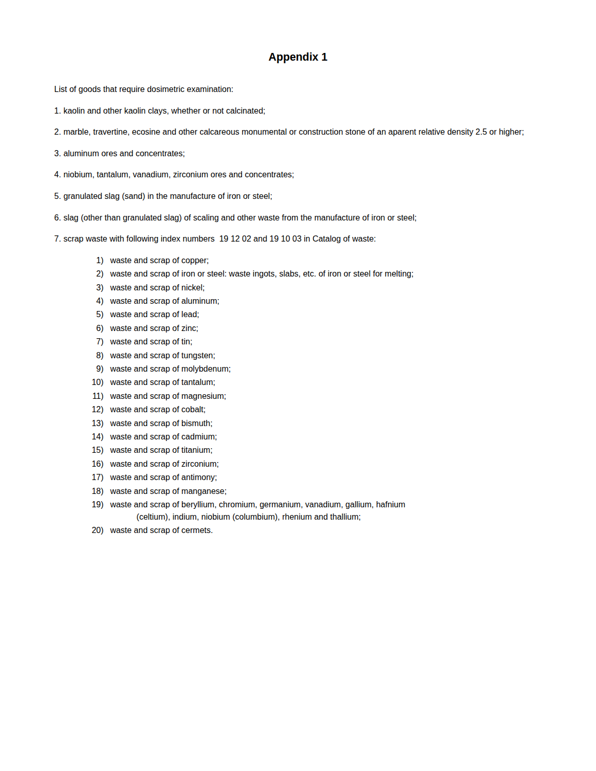Appendix 1
List of goods that require dosimetric examination:
1. kaolin and other kaolin clays, whether or not calcinated;
2. marble, travertine, ecosine and other calcareous monumental or construction stone of an aparent relative density 2.5 or higher;
3. aluminum ores and concentrates;
4. niobium, tantalum, vanadium, zirconium ores and concentrates;
5. granulated slag (sand) in the manufacture of iron or steel;
6. slag (other than granulated slag) of scaling and other waste from the manufacture of iron or steel;
7. scrap waste with following index numbers 19 12 02 and 19 10 03 in Catalog of waste:
waste and scrap of copper;
waste and scrap of iron or steel: waste ingots, slabs, etc. of iron or steel for melting;
waste and scrap of nickel;
waste and scrap of aluminum;
waste and scrap of lead;
waste and scrap of zinc;
waste and scrap of tin;
waste and scrap of tungsten;
waste and scrap of molybdenum;
waste and scrap of tantalum;
waste and scrap of magnesium;
waste and scrap of cobalt;
waste and scrap of bismuth;
waste and scrap of cadmium;
waste and scrap of titanium;
waste and scrap of zirconium;
waste and scrap of antimony;
waste and scrap of manganese;
waste and scrap of beryllium, chromium, germanium, vanadium, gallium, hafnium(celtium), indium, niobium (columbium), rhenium and thallium;
waste and scrap of cermets.